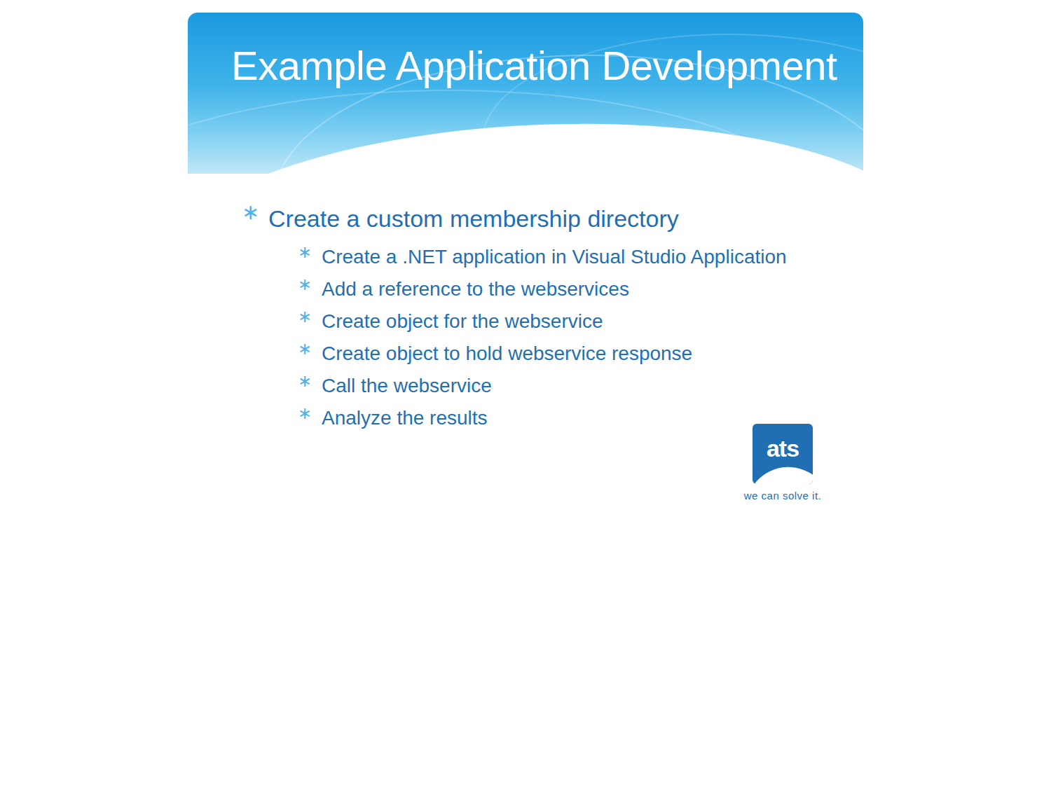Example Application Development
Create a custom membership directory
Create a .NET application in Visual Studio Application
Add a reference to the webservices
Create object for the webservice
Create object to hold webservice response
Call the webservice
Analyze the results
ats
we can solve it.